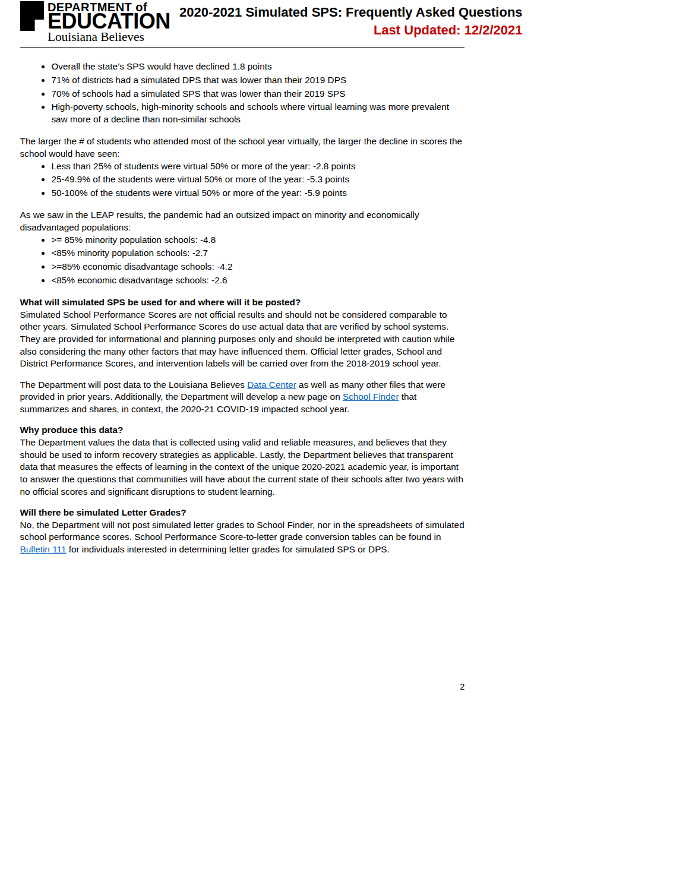DEPARTMENT of EDUCATION Louisiana Believes
2020-2021 Simulated SPS: Frequently Asked Questions Last Updated: 12/2/2021
Overall the state’s SPS would have declined 1.8 points
71% of districts had a simulated DPS that was lower than their 2019 DPS
70% of schools had a simulated SPS that was lower than their 2019 SPS
High-poverty schools, high-minority schools and schools where virtual learning was more prevalent saw more of a decline than non-similar schools
The larger the # of students who attended most of the school year virtually, the larger the decline in scores the school would have seen:
Less than 25% of students were virtual 50% or more of the year: -2.8 points
25-49.9% of the students were virtual 50% or more of the year: -5.3 points
50-100% of the students were virtual 50% or more of the year: -5.9 points
As we saw in the LEAP results, the pandemic had an outsized impact on minority and economically disadvantaged populations:
>= 85% minority population schools: -4.8
<85% minority population schools: -2.7
>=85% economic disadvantage schools: -4.2
<85% economic disadvantage schools: -2.6
What will simulated SPS be used for and where will it be posted?
Simulated School Performance Scores are not official results and should not be considered comparable to other years. Simulated School Performance Scores do use actual data that are verified by school systems. They are provided for informational and planning purposes only and should be interpreted with caution while also considering the many other factors that may have influenced them. Official letter grades, School and District Performance Scores, and intervention labels will be carried over from the 2018-2019 school year.
The Department will post data to the Louisiana Believes Data Center as well as many other files that were provided in prior years. Additionally, the Department will develop a new page on School Finder that summarizes and shares, in context, the 2020-21 COVID-19 impacted school year.
Why produce this data?
The Department values the data that is collected using valid and reliable measures, and believes that they should be used to inform recovery strategies as applicable. Lastly, the Department believes that transparent data that measures the effects of learning in the context of the unique 2020-2021 academic year, is important to answer the questions that communities will have about the current state of their schools after two years with no official scores and significant disruptions to student learning.
Will there be simulated Letter Grades?
No, the Department will not post simulated letter grades to School Finder, nor in the spreadsheets of simulated school performance scores. School Performance Score-to-letter grade conversion tables can be found in Bulletin 111 for individuals interested in determining letter grades for simulated SPS or DPS.
2